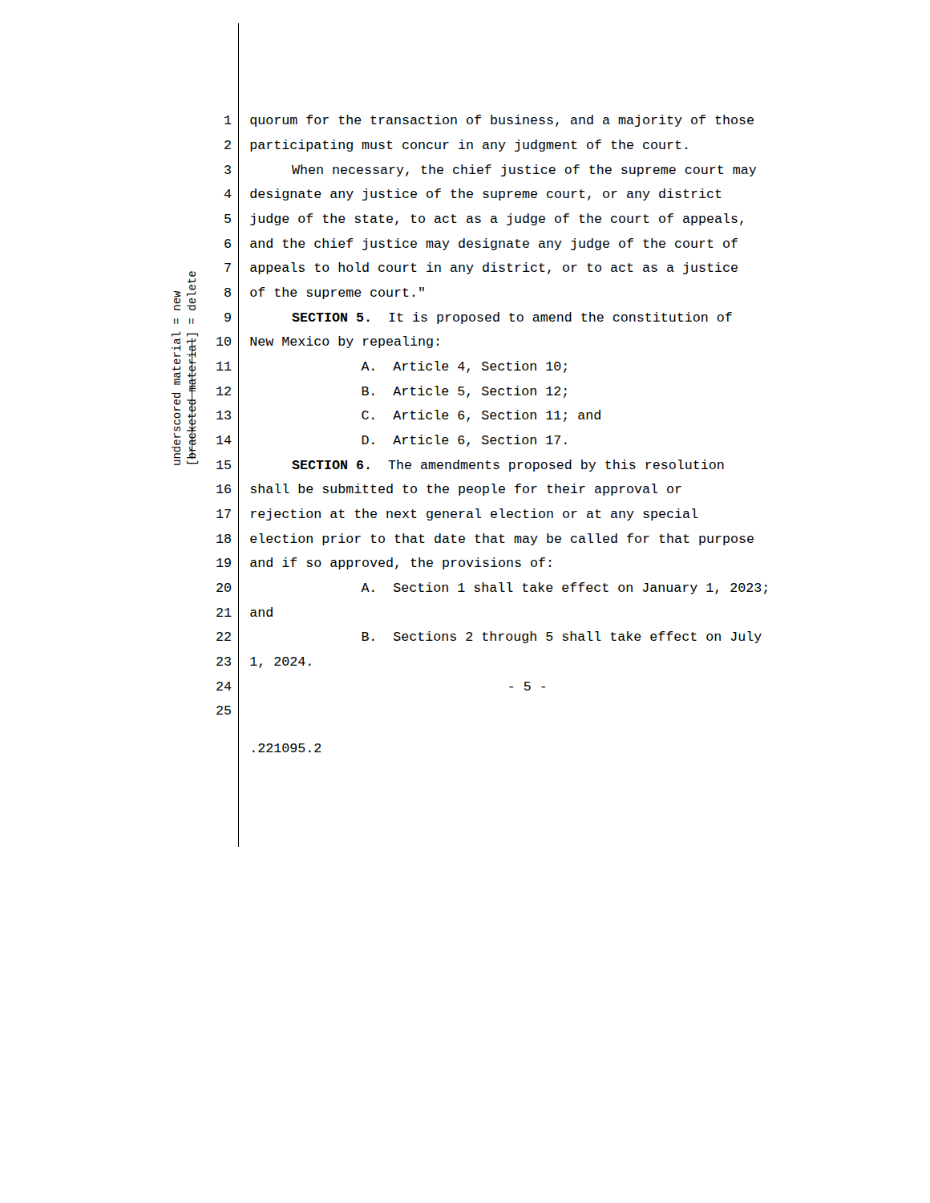underscored material = new [bracketed material] = delete
1
2
3
4
5
6
7
8
9
10
11
12
13
14
15
16
17
18
19
20
21
22
23
24
25
quorum for the transaction of business, and a majority of those participating must concur in any judgment of the court. When necessary, the chief justice of the supreme court may designate any justice of the supreme court, or any district judge of the state, to act as a judge of the court of appeals, and the chief justice may designate any judge of the court of appeals to hold court in any district, or to act as a justice of the supreme court." SECTION 5. It is proposed to amend the constitution of New Mexico by repealing: A. Article 4, Section 10; B. Article 5, Section 12; C. Article 6, Section 11; and D. Article 6, Section 17. SECTION 6. The amendments proposed by this resolution shall be submitted to the people for their approval or rejection at the next general election or at any special election prior to that date that may be called for that purpose and if so approved, the provisions of: A. Section 1 shall take effect on January 1, 2023; and B. Sections 2 through 5 shall take effect on July 1, 2024. - 5 -
.221095.2